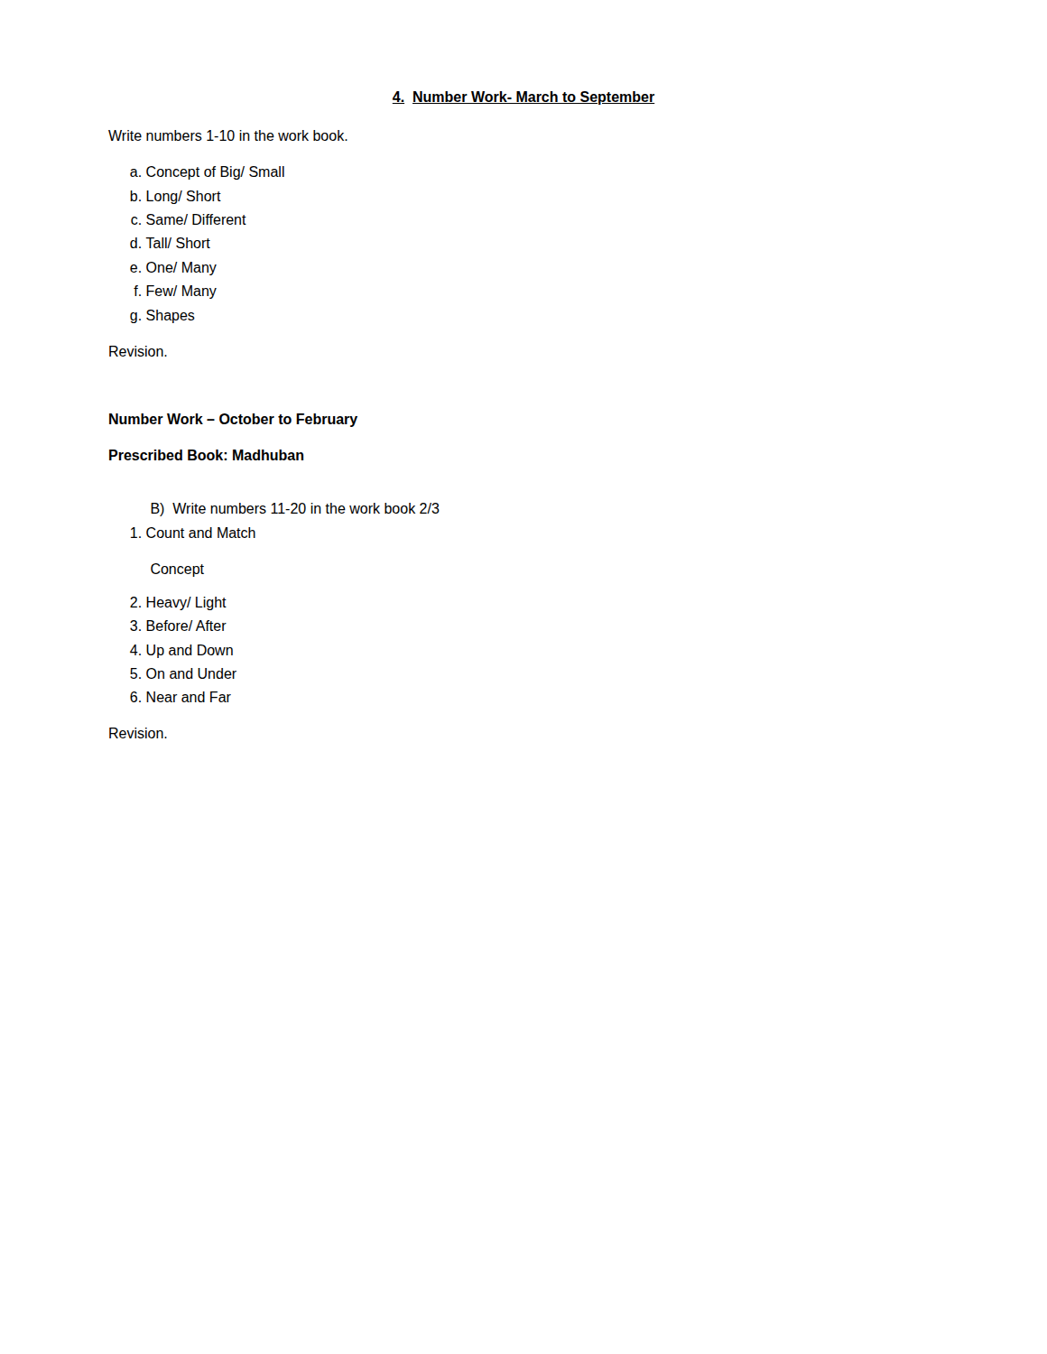4. Number Work- March to September
Write numbers 1-10 in the work book.
Concept of Big/ Small
Long/ Short
Same/ Different
Tall/ Short
One/ Many
Few/ Many
Shapes
Revision.
Number Work – October to February
Prescribed Book: Madhuban
B) Write numbers 11-20 in the work book 2/3
Count and Match
Concept
Heavy/ Light
Before/ After
Up and Down
On and Under
Near and Far
Revision.